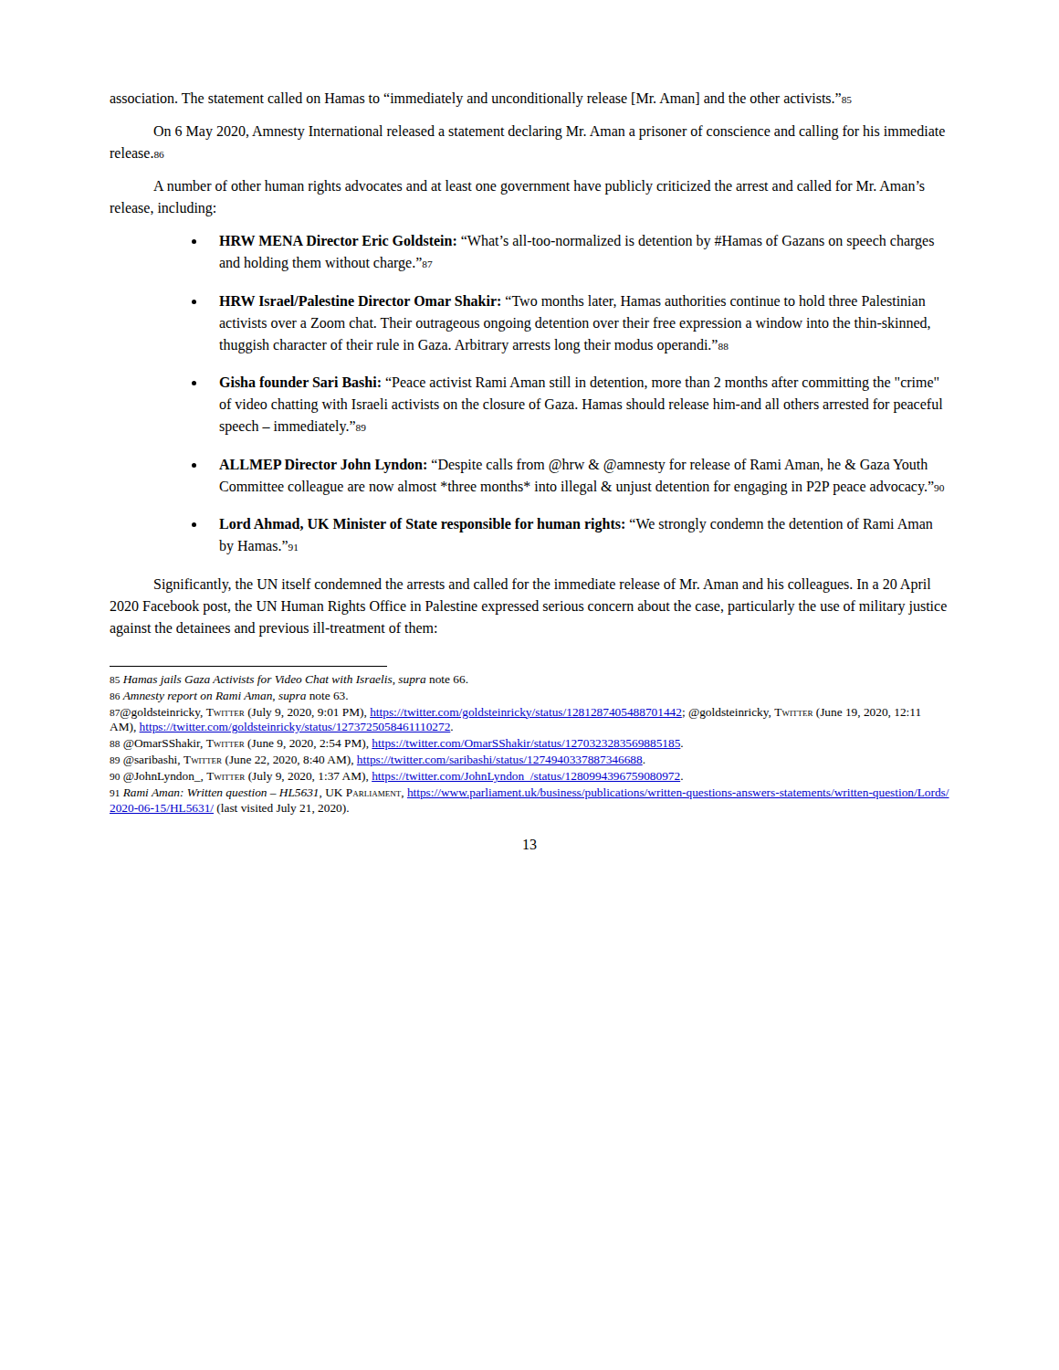association. The statement called on Hamas to “immediately and unconditionally release [Mr. Aman] and the other activists.”85
On 6 May 2020, Amnesty International released a statement declaring Mr. Aman a prisoner of conscience and calling for his immediate release.86
A number of other human rights advocates and at least one government have publicly criticized the arrest and called for Mr. Aman’s release, including:
HRW MENA Director Eric Goldstein: “What’s all-too-normalized is detention by #Hamas of Gazans on speech charges and holding them without charge.”87
HRW Israel/Palestine Director Omar Shakir: “Two months later, Hamas authorities continue to hold three Palestinian activists over a Zoom chat. Their outrageous ongoing detention over their free expression a window into the thin-skinned, thuggish character of their rule in Gaza. Arbitrary arrests long their modus operandi.”88
Gisha founder Sari Bashi: “Peace activist Rami Aman still in detention, more than 2 months after committing the "crime" of video chatting with Israeli activists on the closure of Gaza. Hamas should release him-and all others arrested for peaceful speech – immediately.”89
ALLMEP Director John Lyndon: “Despite calls from @hrw & @amnesty for release of Rami Aman, he & Gaza Youth Committee colleague are now almost *three months* into illegal & unjust detention for engaging in P2P peace advocacy.”90
Lord Ahmad, UK Minister of State responsible for human rights: “We strongly condemn the detention of Rami Aman by Hamas.”91
Significantly, the UN itself condemned the arrests and called for the immediate release of Mr. Aman and his colleagues. In a 20 April 2020 Facebook post, the UN Human Rights Office in Palestine expressed serious concern about the case, particularly the use of military justice against the detainees and previous ill-treatment of them:
85 Hamas jails Gaza Activists for Video Chat with Israelis, supra note 66.
86 Amnesty report on Rami Aman, supra note 63.
87@goldsteinricky, Twitter (July 9, 2020, 9:01 PM), https://twitter.com/goldsteinricky/status/1281287405488701442; @goldsteinricky, Twitter (June 19, 2020, 12:11 AM), https://twitter.com/goldsteinricky/status/1273725058461110272.
88 @OmarSShakir, Twitter (June 9, 2020, 2:54 PM), https://twitter.com/OmarSShakir/status/1270323283569885185.
89 @saribashi, Twitter (June 22, 2020, 8:40 AM), https://twitter.com/saribashi/status/1274940337887346688.
90 @JohnLyndon_, Twitter (July 9, 2020, 1:37 AM), https://twitter.com/JohnLyndon_/status/1280994396759080972.
91 Rami Aman: Written question – HL5631, UK Parliament, https://www.parliament.uk/business/publications/written-questions-answers-statements/written-question/Lords/2020-06-15/HL5631/ (last visited July 21, 2020).
13